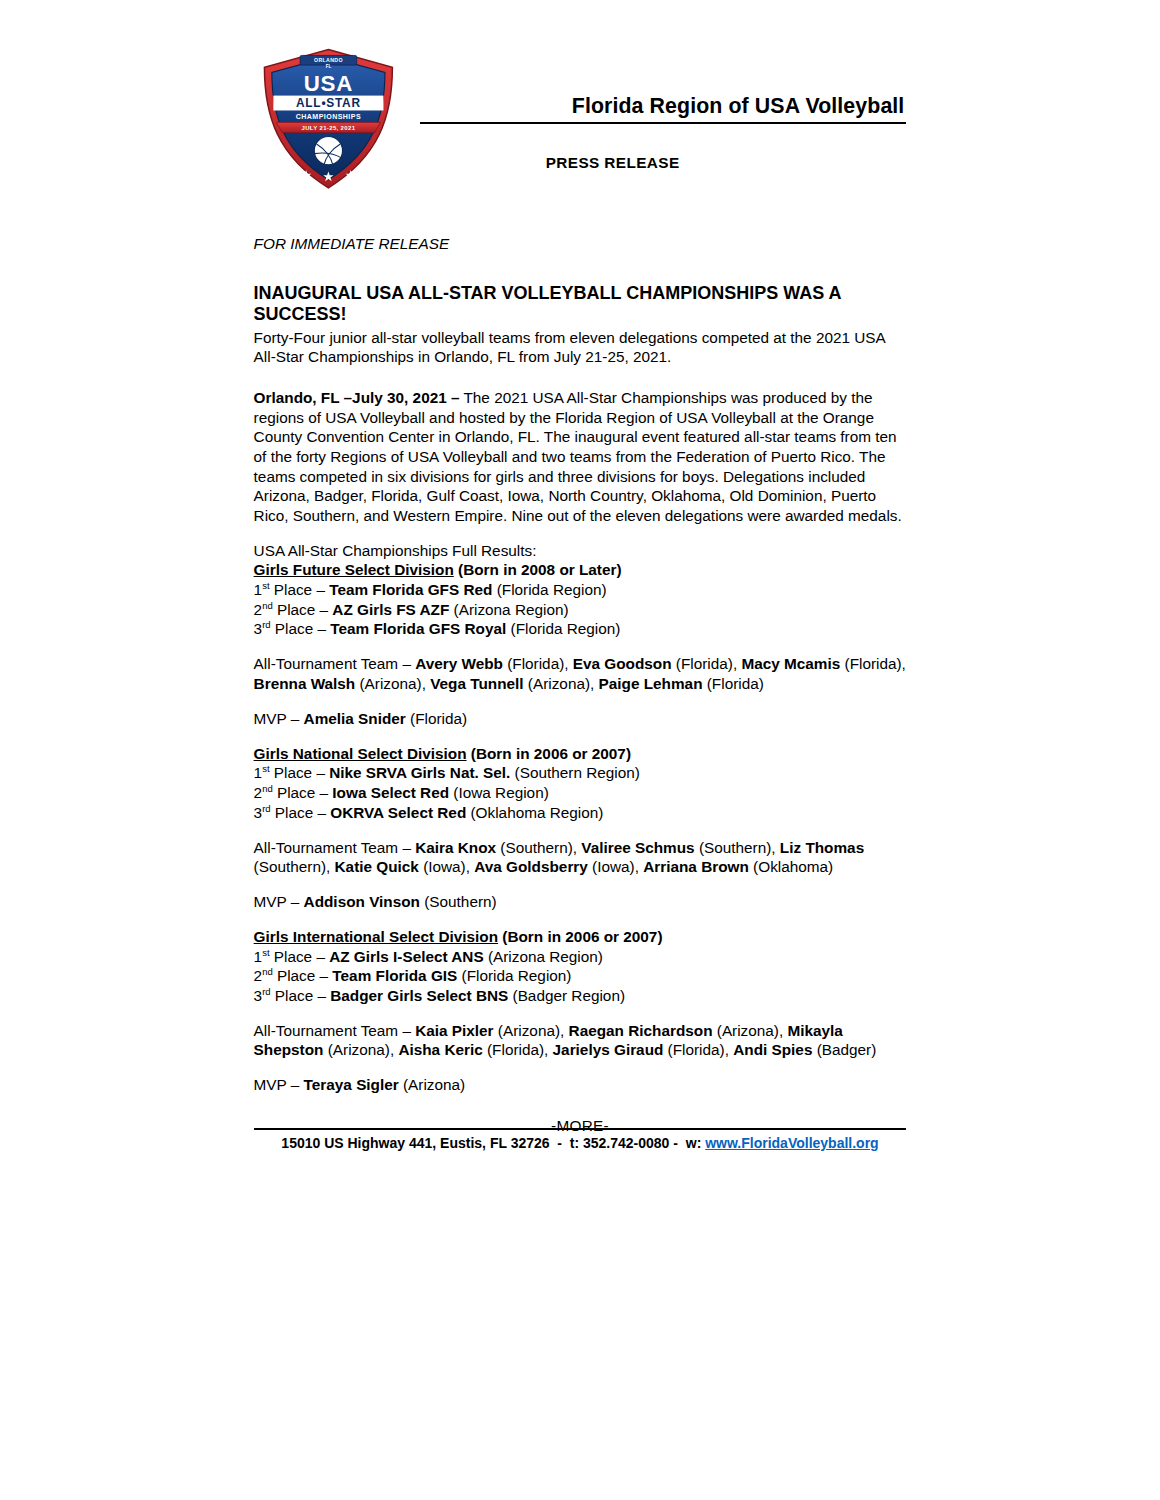ORLANDO FL USA ALL•STAR CHAMPIONSHIPS JULY 21-25, 2021
Florida Region of USA Volleyball
PRESS RELEASE
FOR IMMEDIATE RELEASE
INAUGURAL USA ALL-STAR VOLLEYBALL CHAMPIONSHIPS WAS A SUCCESS!
Forty-Four junior all-star volleyball teams from eleven delegations competed at the 2021 USA All-Star Championships in Orlando, FL from July 21-25, 2021.
Orlando, FL –July 30, 2021 – The 2021 USA All-Star Championships was produced by the regions of USA Volleyball and hosted by the Florida Region of USA Volleyball at the Orange County Convention Center in Orlando, FL. The inaugural event featured all-star teams from ten of the forty Regions of USA Volleyball and two teams from the Federation of Puerto Rico. The teams competed in six divisions for girls and three divisions for boys. Delegations included Arizona, Badger, Florida, Gulf Coast, Iowa, North Country, Oklahoma, Old Dominion, Puerto Rico, Southern, and Western Empire. Nine out of the eleven delegations were awarded medals.
USA All-Star Championships Full Results:
Girls Future Select Division (Born in 2008 or Later)
1st Place – Team Florida GFS Red (Florida Region)
2nd Place – AZ Girls FS AZF (Arizona Region)
3rd Place – Team Florida GFS Royal (Florida Region)
All-Tournament Team – Avery Webb (Florida), Eva Goodson (Florida), Macy Mcamis (Florida), Brenna Walsh (Arizona), Vega Tunnell (Arizona), Paige Lehman (Florida)
MVP – Amelia Snider (Florida)
Girls National Select Division (Born in 2006 or 2007)
1st Place – Nike SRVA Girls Nat. Sel. (Southern Region)
2nd Place – Iowa Select Red (Iowa Region)
3rd Place – OKRVA Select Red (Oklahoma Region)
All-Tournament Team – Kaira Knox (Southern), Valiree Schmus (Southern), Liz Thomas (Southern), Katie Quick (Iowa), Ava Goldsberry (Iowa), Arriana Brown (Oklahoma)
MVP – Addison Vinson (Southern)
Girls International Select Division (Born in 2006 or 2007)
1st Place – AZ Girls I-Select ANS (Arizona Region)
2nd Place – Team Florida GIS (Florida Region)
3rd Place – Badger Girls Select BNS (Badger Region)
All-Tournament Team – Kaia Pixler (Arizona), Raegan Richardson (Arizona), Mikayla Shepston (Arizona), Aisha Keric (Florida), Jarielys Giraud (Florida), Andi Spies (Badger)
MVP – Teraya Sigler (Arizona)
-MORE-
15010 US Highway 441, Eustis, FL 32726 - t: 352.742-0080 - w: www.FloridaVolleyball.org